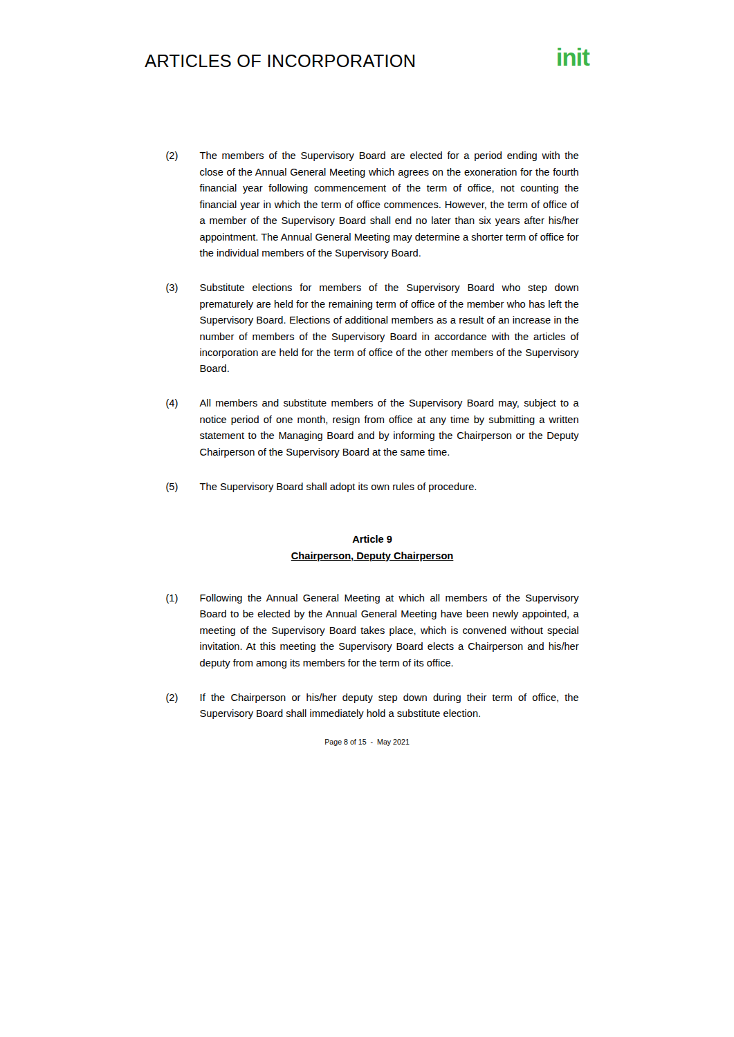ARTICLES OF INCORPORATION
init
(2)
The members of the Supervisory Board are elected for a period ending with the close of the Annual General Meeting which agrees on the exoneration for the fourth financial year following commencement of the term of office, not counting the financial year in which the term of office commences. However, the term of office of a member of the Supervisory Board shall end no later than six years after his/her appointment. The Annual General Meeting may determine a shorter term of office for the individual members of the Supervisory Board.
(3)
Substitute elections for members of the Supervisory Board who step down prematurely are held for the remaining term of office of the member who has left the Supervisory Board. Elections of additional members as a result of an increase in the number of members of the Supervisory Board in accordance with the articles of incorporation are held for the term of office of the other members of the Supervisory Board.
(4)
All members and substitute members of the Supervisory Board may, subject to a notice period of one month, resign from office at any time by submitting a written statement to the Managing Board and by informing the Chairperson or the Deputy Chairperson of the Supervisory Board at the same time.
(5)
The Supervisory Board shall adopt its own rules of procedure.
Article 9
Chairperson, Deputy Chairperson
(1)
Following the Annual General Meeting at which all members of the Supervisory Board to be elected by the Annual General Meeting have been newly appointed, a meeting of the Supervisory Board takes place, which is convened without special invitation. At this meeting the Supervisory Board elects a Chairperson and his/her deputy from among its members for the term of its office.
(2)
If the Chairperson or his/her deputy step down during their term of office, the Supervisory Board shall immediately hold a substitute election.
Page 8 of 15 - May 2021